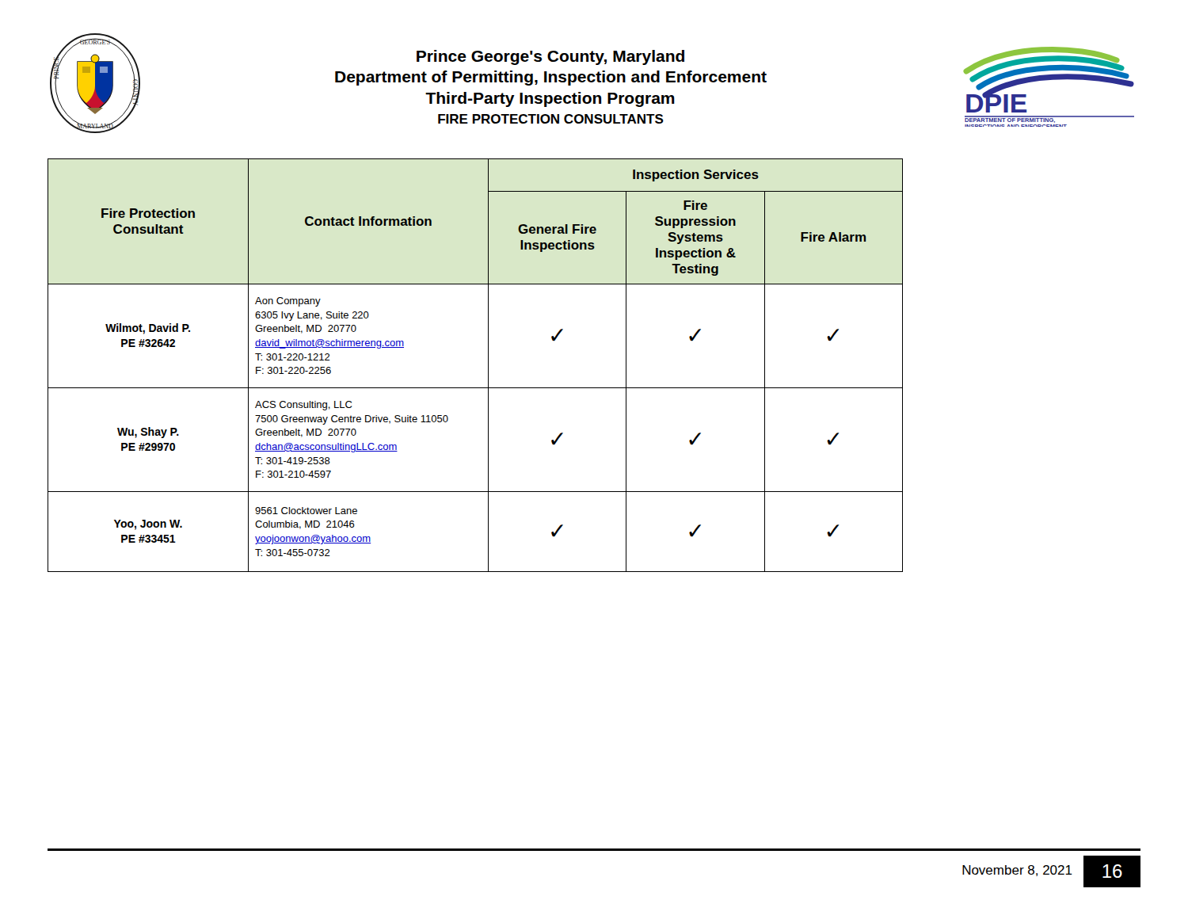GEORGE'S PRINCE COUNTY MARYLAND
Prince George's County, Maryland
Department of Permitting, Inspection and Enforcement
Third-Party Inspection Program
FIRE PROTECTION CONSULTANTS
DPIE DEPARTMENT OF PERMITTING, INSPECTIONS AND ENFORCEMENT
| Fire Protection Consultant | Contact Information | Inspection Services |
| --- | --- | --- |
| General Fire Inspections | Fire Suppression Systems Inspection & Testing | Fire Alarm |
| Wilmot, David P. PE #32642 | Aon Company 6305 Ivy Lane, Suite 220 Greenbelt, MD 20770 david_wilmot@schirmereng.com T: 301-220-1212 F: 301-220-2256 | ✓ | ✓ | ✓ |
| Wu, Shay P. PE #29970 | ACS Consulting, LLC 7500 Greenway Centre Drive, Suite 11050 Greenbelt, MD 20770 dchan@acsconsultingLLC.com T: 301-419-2538 F: 301-210-4597 | ✓ | ✓ | ✓ |
| Yoo, Joon W. PE #33451 | 9561 Clocktower Lane Columbia, MD 21046 yoojoonwon@yahoo.com T: 301-455-0732 | ✓ | ✓ | ✓ |
November 8, 2021
16